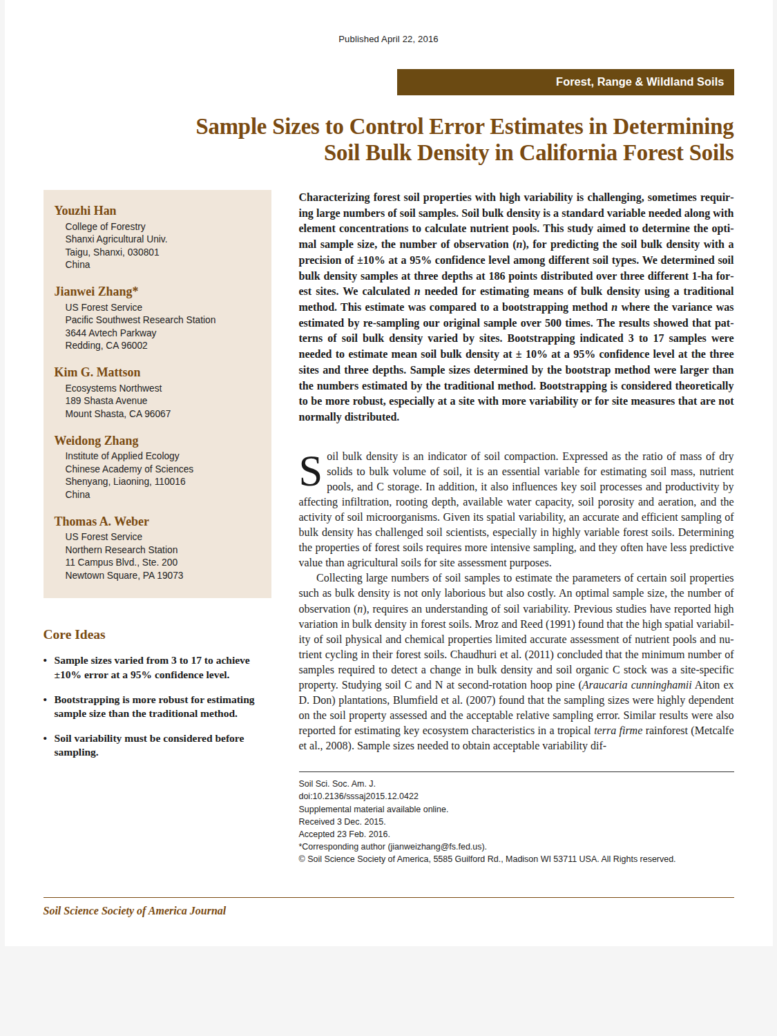Published April 22, 2016
Forest, Range & Wildland Soils
Sample Sizes to Control Error Estimates in Determining
Soil Bulk Density in California Forest Soils
Youzhi Han
College of Forestry
Shanxi Agricultural Univ.
Taigu, Shanxi, 030801
China
Jianwei Zhang*
US Forest Service
Pacific Southwest Research Station
3644 Avtech Parkway
Redding, CA 96002
Kim G. Mattson
Ecosystems Northwest
189 Shasta Avenue
Mount Shasta, CA 96067
Weidong Zhang
Institute of Applied Ecology
Chinese Academy of Sciences
Shenyang, Liaoning, 110016
China
Thomas A. Weber
US Forest Service
Northern Research Station
11 Campus Blvd., Ste. 200
Newtown Square, PA 19073
Core Ideas
Sample sizes varied from 3 to 17 to achieve ±10% error at a 95% confidence level.
Bootstrapping is more robust for estimating sample size than the traditional method.
Soil variability must be considered before sampling.
Characterizing forest soil properties with high variability is challenging, sometimes requiring large numbers of soil samples. Soil bulk density is a standard variable needed along with element concentrations to calculate nutrient pools. This study aimed to determine the optimal sample size, the number of observation (n), for predicting the soil bulk density with a precision of ±10% at a 95% confidence level among different soil types. We determined soil bulk density samples at three depths at 186 points distributed over three different 1-ha forest sites. We calculated n needed for estimating means of bulk density using a traditional method. This estimate was compared to a bootstrapping method n where the variance was estimated by re-sampling our original sample over 500 times. The results showed that patterns of soil bulk density varied by sites. Bootstrapping indicated 3 to 17 samples were needed to estimate mean soil bulk density at ± 10% at a 95% confidence level at the three sites and three depths. Sample sizes determined by the bootstrap method were larger than the numbers estimated by the traditional method. Bootstrapping is considered theoretically to be more robust, especially at a site with more variability or for site measures that are not normally distributed.
Soil bulk density is an indicator of soil compaction. Expressed as the ratio of mass of dry solids to bulk volume of soil, it is an essential variable for estimating soil mass, nutrient pools, and C storage. In addition, it also influences key soil processes and productivity by affecting infiltration, rooting depth, available water capacity, soil porosity and aeration, and the activity of soil microorganisms. Given its spatial variability, an accurate and efficient sampling of bulk density has challenged soil scientists, especially in highly variable forest soils. Determining the properties of forest soils requires more intensive sampling, and they often have less predictive value than agricultural soils for site assessment purposes.
Collecting large numbers of soil samples to estimate the parameters of certain soil properties such as bulk density is not only laborious but also costly. An optimal sample size, the number of observation (n), requires an understanding of soil variability. Previous studies have reported high variation in bulk density in forest soils. Mroz and Reed (1991) found that the high spatial variability of soil physical and chemical properties limited accurate assessment of nutrient pools and nutrient cycling in their forest soils. Chaudhuri et al. (2011) concluded that the minimum number of samples required to detect a change in bulk density and soil organic C stock was a site-specific property. Studying soil C and N at second-rotation hoop pine (Araucaria cunninghamii Aiton ex D. Don) plantations, Blumfield et al. (2007) found that the sampling sizes were highly dependent on the soil property assessed and the acceptable relative sampling error. Similar results were also reported for estimating key ecosystem characteristics in a tropical terra firme rainforest (Metcalfe et al., 2008). Sample sizes needed to obtain acceptable variability dif-
Soil Sci. Soc. Am. J.
doi:10.2136/sssaj2015.12.0422
Supplemental material available online.
Received 3 Dec. 2015.
Accepted 23 Feb. 2016.
*Corresponding author (jianweizhang@fs.fed.us).
© Soil Science Society of America, 5585 Guilford Rd., Madison WI 53711 USA. All Rights reserved.
Soil Science Society of America Journal